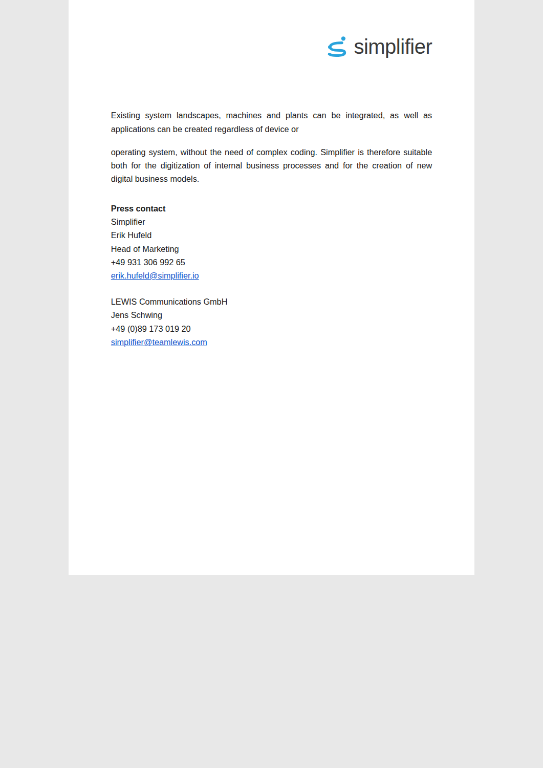simplifier
Existing system landscapes, machines and plants can be integrated, as well as applications can be created regardless of device or
operating system, without the need of complex coding. Simplifier is therefore suitable both for the digitization of internal business processes and for the creation of new digital business models.
Press contact
Simplifier
Erik Hufeld
Head of Marketing
+49 931 306 992 65
erik.hufeld@simplifier.io
LEWIS Communications GmbH
Jens Schwing
+49 (0)89 173 019 20
simplifier@teamlewis.com